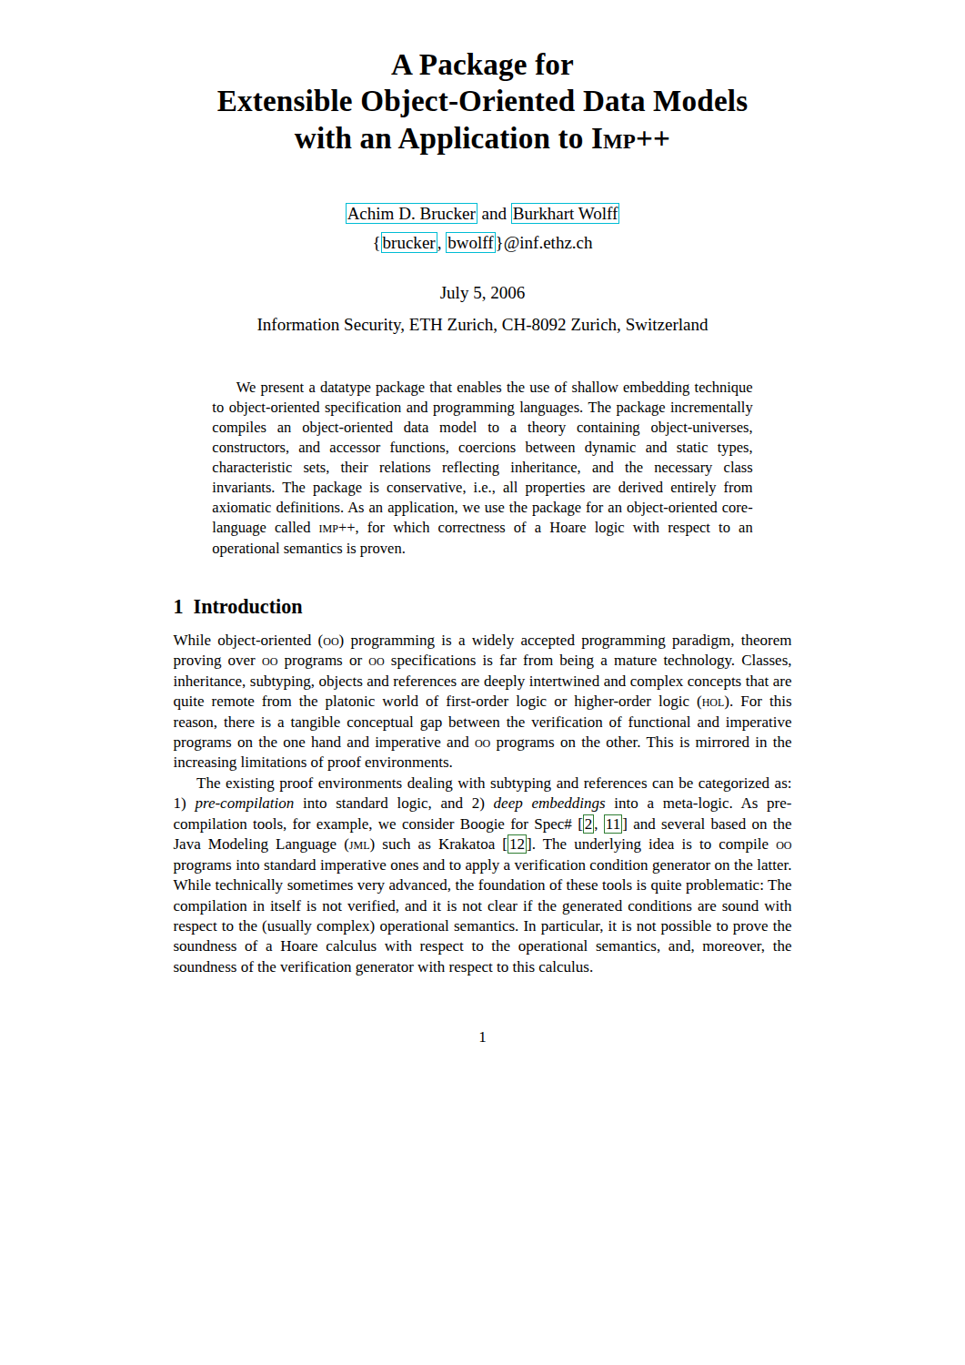A Package for
Extensible Object-Oriented Data Models
with an Application to Imp++
Achim D. Brucker and Burkhart Wolff
{brucker, bwolff}@inf.ethz.ch
July 5, 2006
Information Security, ETH Zurich, CH-8092 Zurich, Switzerland
We present a datatype package that enables the use of shallow embedding technique to object-oriented specification and programming languages. The package incrementally compiles an object-oriented data model to a theory containing object-universes, constructors, and accessor functions, coercions between dynamic and static types, characteristic sets, their relations reflecting inheritance, and the necessary class invariants. The package is conservative, i.e., all properties are derived entirely from axiomatic definitions. As an application, we use the package for an object-oriented core-language called imp++, for which correctness of a Hoare logic with respect to an operational semantics is proven.
1 Introduction
While object-oriented (oo) programming is a widely accepted programming paradigm, theorem proving over oo programs or oo specifications is far from being a mature technology. Classes, inheritance, subtyping, objects and references are deeply intertwined and complex concepts that are quite remote from the platonic world of first-order logic or higher-order logic (hol). For this reason, there is a tangible conceptual gap between the verification of functional and imperative programs on the one hand and imperative and oo programs on the other. This is mirrored in the increasing limitations of proof environments.
The existing proof environments dealing with subtyping and references can be categorized as: 1) pre-compilation into standard logic, and 2) deep embeddings into a meta-logic. As pre-compilation tools, for example, we consider Boogie for Spec# [2, 11] and several based on the Java Modeling Language (jml) such as Krakatoa [12]. The underlying idea is to compile oo programs into standard imperative ones and to apply a verification condition generator on the latter. While technically sometimes very advanced, the foundation of these tools is quite problematic: The compilation in itself is not verified, and it is not clear if the generated conditions are sound with respect to the (usually complex) operational semantics. In particular, it is not possible to prove the soundness of a Hoare calculus with respect to the operational semantics, and, moreover, the soundness of the verification generator with respect to this calculus.
1